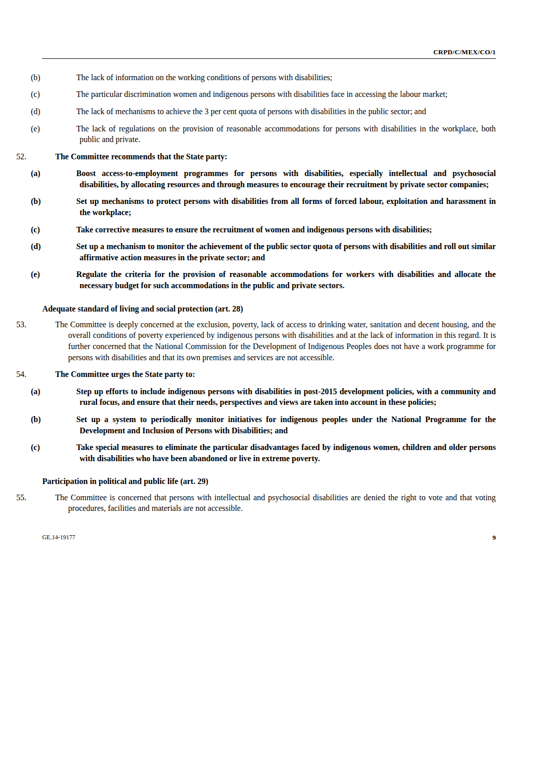CRPD/C/MEX/CO/1
(b) The lack of information on the working conditions of persons with disabilities;
(c) The particular discrimination women and indigenous persons with disabilities face in accessing the labour market;
(d) The lack of mechanisms to achieve the 3 per cent quota of persons with disabilities in the public sector; and
(e) The lack of regulations on the provision of reasonable accommodations for persons with disabilities in the workplace, both public and private.
52. The Committee recommends that the State party:
(a) Boost access-to-employment programmes for persons with disabilities, especially intellectual and psychosocial disabilities, by allocating resources and through measures to encourage their recruitment by private sector companies;
(b) Set up mechanisms to protect persons with disabilities from all forms of forced labour, exploitation and harassment in the workplace;
(c) Take corrective measures to ensure the recruitment of women and indigenous persons with disabilities;
(d) Set up a mechanism to monitor the achievement of the public sector quota of persons with disabilities and roll out similar affirmative action measures in the private sector; and
(e) Regulate the criteria for the provision of reasonable accommodations for workers with disabilities and allocate the necessary budget for such accommodations in the public and private sectors.
Adequate standard of living and social protection (art. 28)
53. The Committee is deeply concerned at the exclusion, poverty, lack of access to drinking water, sanitation and decent housing, and the overall conditions of poverty experienced by indigenous persons with disabilities and at the lack of information in this regard. It is further concerned that the National Commission for the Development of Indigenous Peoples does not have a work programme for persons with disabilities and that its own premises and services are not accessible.
54. The Committee urges the State party to:
(a) Step up efforts to include indigenous persons with disabilities in post-2015 development policies, with a community and rural focus, and ensure that their needs, perspectives and views are taken into account in these policies;
(b) Set up a system to periodically monitor initiatives for indigenous peoples under the National Programme for the Development and Inclusion of Persons with Disabilities; and
(c) Take special measures to eliminate the particular disadvantages faced by indigenous women, children and older persons with disabilities who have been abandoned or live in extreme poverty.
Participation in political and public life (art. 29)
55. The Committee is concerned that persons with intellectual and psychosocial disabilities are denied the right to vote and that voting procedures, facilities and materials are not accessible.
GE.14-19177 9